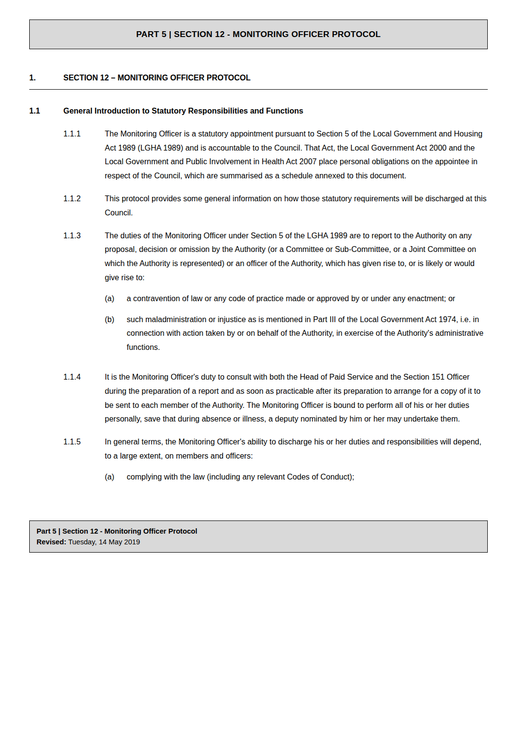PART 5 | SECTION 12 - MONITORING OFFICER PROTOCOL
1.
SECTION 12 – MONITORING OFFICER PROTOCOL
1.1
General Introduction to Statutory Responsibilities and Functions
1.1.1
The Monitoring Officer is a statutory appointment pursuant to Section 5 of the Local Government and Housing Act 1989 (LGHA 1989) and is accountable to the Council. That Act, the Local Government Act 2000 and the Local Government and Public Involvement in Health Act 2007 place personal obligations on the appointee in respect of the Council, which are summarised as a schedule annexed to this document.
1.1.2
This protocol provides some general information on how those statutory requirements will be discharged at this Council.
1.1.3
The duties of the Monitoring Officer under Section 5 of the LGHA 1989 are to report to the Authority on any proposal, decision or omission by the Authority (or a Committee or Sub-Committee, or a Joint Committee on which the Authority is represented) or an officer of the Authority, which has given rise to, or is likely or would give rise to:
(a)
a contravention of law or any code of practice made or approved by or under any enactment; or
(b)
such maladministration or injustice as is mentioned in Part III of the Local Government Act 1974, i.e. in connection with action taken by or on behalf of the Authority, in exercise of the Authority's administrative functions.
1.1.4
It is the Monitoring Officer's duty to consult with both the Head of Paid Service and the Section 151 Officer during the preparation of a report and as soon as practicable after its preparation to arrange for a copy of it to be sent to each member of the Authority. The Monitoring Officer is bound to perform all of his or her duties personally, save that during absence or illness, a deputy nominated by him or her may undertake them.
1.1.5
In general terms, the Monitoring Officer's ability to discharge his or her duties and responsibilities will depend, to a large extent, on members and officers:
(a)
complying with the law (including any relevant Codes of Conduct);
Part 5 | Section 12 - Monitoring Officer Protocol
Revised: Tuesday, 14 May 2019